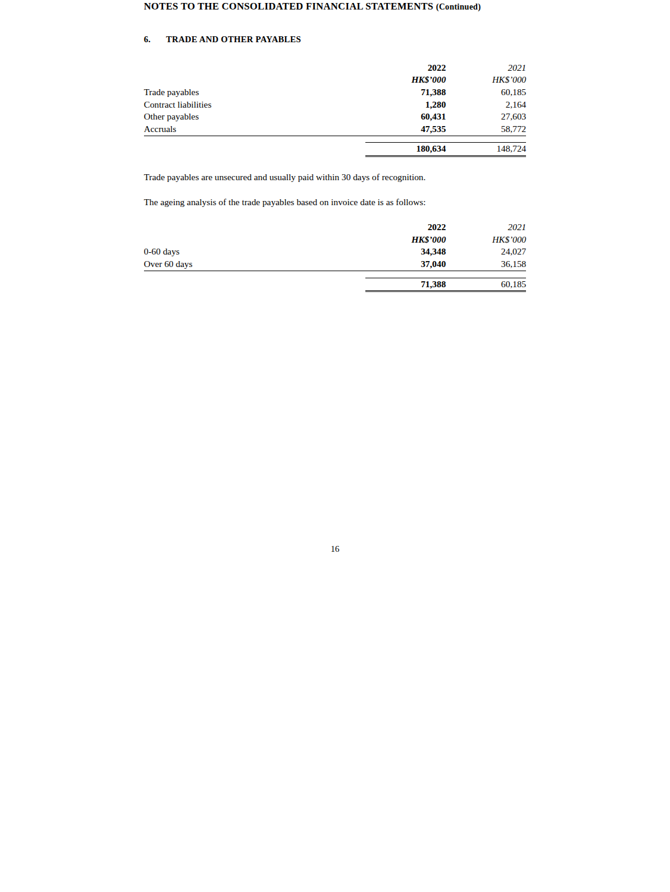NOTES TO THE CONSOLIDATED FINANCIAL STATEMENTS (Continued)
6. TRADE AND OTHER PAYABLES
| | 2022 | 2021 |
| | HK$’000 | HK$’000 |
| Trade payables | 71,388 | 60,185 |
| Contract liabilities | 1,280 | 2,164 |
| Other payables | 60,431 | 27,603 |
| Accruals | 47,535 | 58,772 |
| | 180,634 | 148,724 |
Trade payables are unsecured and usually paid within 30 days of recognition.
The ageing analysis of the trade payables based on invoice date is as follows:
| | 2022 | 2021 |
| | HK$’000 | HK$’000 |
| 0-60 days | 34,348 | 24,027 |
| Over 60 days | 37,040 | 36,158 |
| | 71,388 | 60,185 |
16